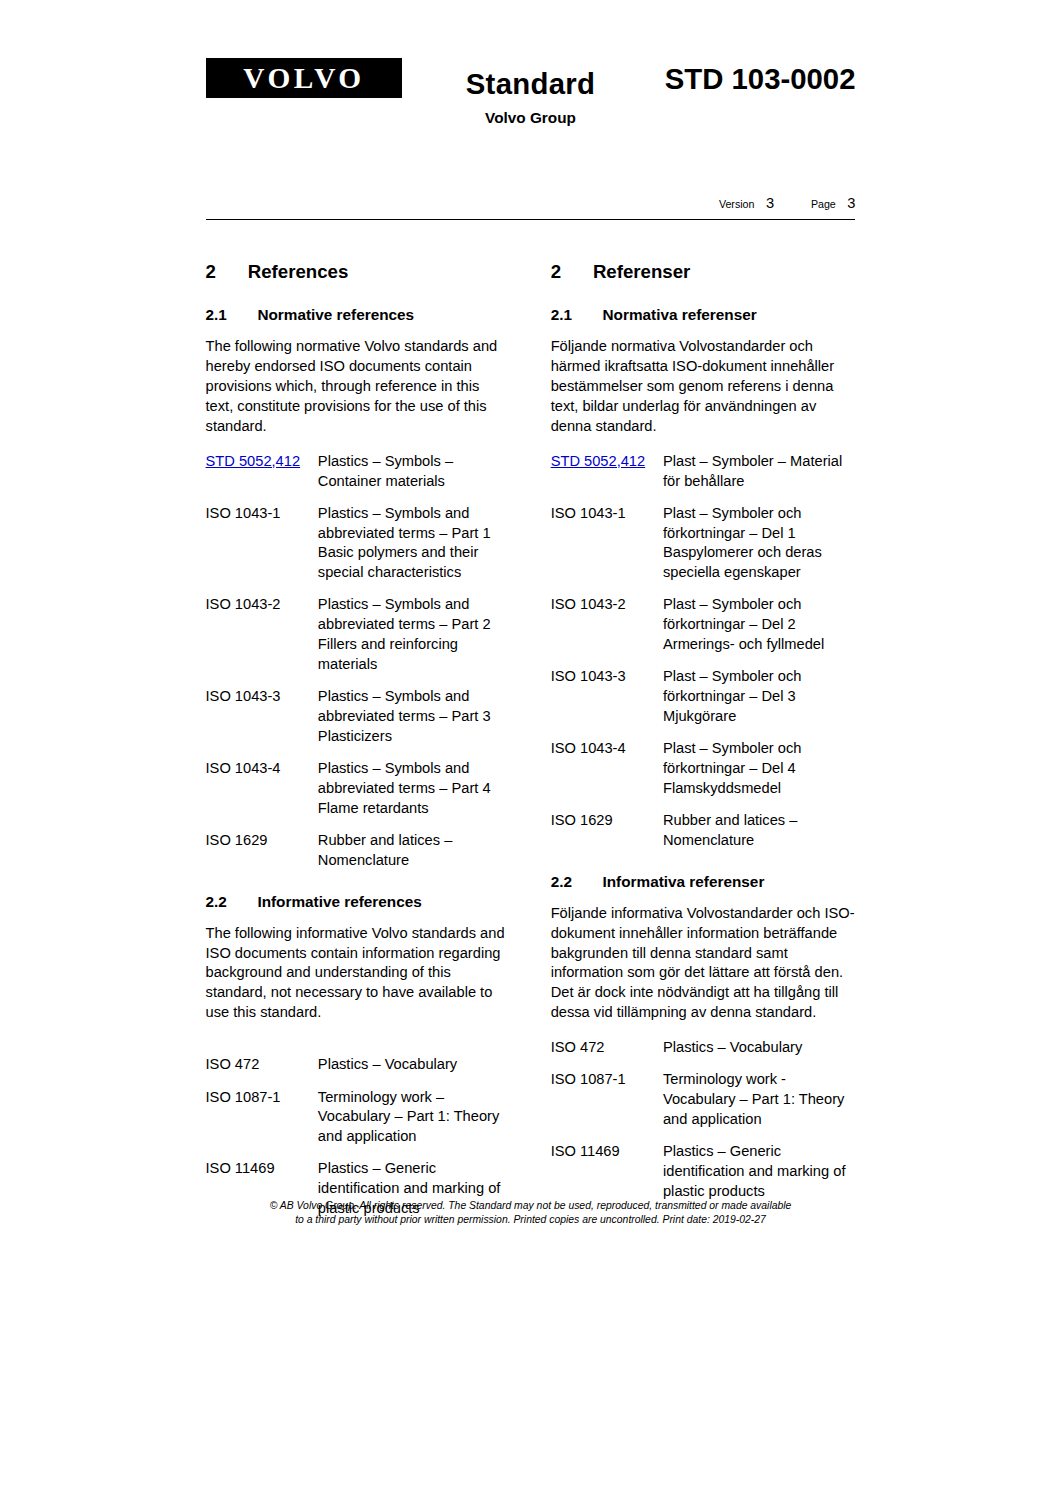VOLVO
Standard
Volvo Group
STD 103-0002
Version 3 Page 3
2 References
2.1 Normative references
The following normative Volvo standards and hereby endorsed ISO documents contain provisions which, through reference in this text, constitute provisions for the use of this standard.
STD 5052,412
Plastics – Symbols – Container materials
ISO 1043-1
Plastics – Symbols and abbreviated terms – Part 1 Basic polymers and their special characteristics
ISO 1043-2
Plastics – Symbols and abbreviated terms – Part 2 Fillers and reinforcing materials
ISO 1043-3
Plastics – Symbols and abbreviated terms – Part 3 Plasticizers
ISO 1043-4
Plastics – Symbols and abbreviated terms – Part 4 Flame retardants
ISO 1629
Rubber and latices – Nomenclature
2.2 Informative references
The following informative Volvo standards and ISO documents contain information regarding background and understanding of this standard, not necessary to have available to use this standard.
ISO 472
Plastics – Vocabulary
ISO 1087-1
Terminology work – Vocabulary – Part 1: Theory and application
ISO 11469
Plastics – Generic identification and marking of plastic products
2 Referenser
2.1 Normativa referenser
Följande normativa Volvostandarder och härmed ikraftsatta ISO-dokument innehåller bestämmelser som genom referens i denna text, bildar underlag för användningen av denna standard.
STD 5052,412
Plast – Symboler – Material för behållare
ISO 1043-1
Plast – Symboler och förkortningar – Del 1 Baspylomerer och deras speciella egenskaper
ISO 1043-2
Plast – Symboler och förkortningar – Del 2 Armerings- och fyllmedel
ISO 1043-3
Plast – Symboler och förkortningar – Del 3 Mjukgörare
ISO 1043-4
Plast – Symboler och förkortningar – Del 4 Flamskyddsmedel
ISO 1629
Rubber and latices – Nomenclature
2.2 Informativa referenser
Följande informativa Volvostandarder och ISO-dokument innehåller information beträffande bakgrunden till denna standard samt information som gör det lättare att förstå den. Det är dock inte nödvändigt att ha tillgång till dessa vid tillämpning av denna standard.
ISO 472
Plastics – Vocabulary
ISO 1087-1
Terminology work - Vocabulary – Part 1: Theory and application
ISO 11469
Plastics – Generic identification and marking of plastic products
© AB Volvo Group. All rights reserved. The Standard may not be used, reproduced, transmitted or made available
to a third party without prior written permission. Printed copies are uncontrolled. Print date: 2019-02-27